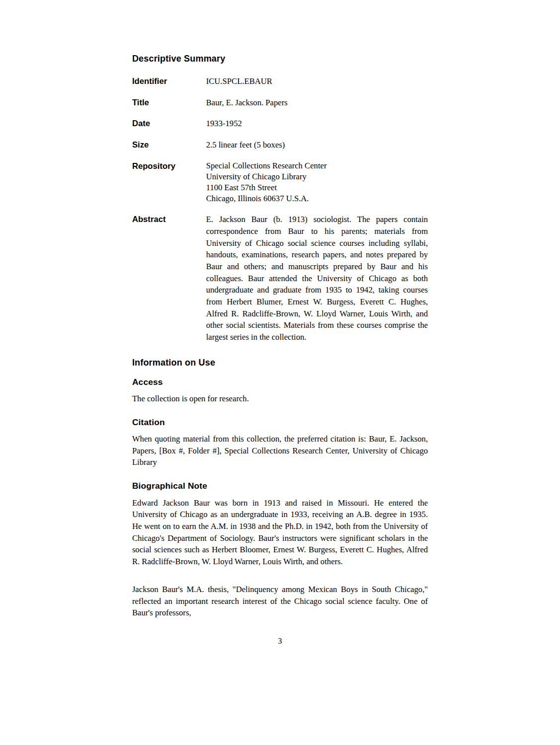Descriptive Summary
| Identifier | ICU.SPCL.EBAUR |
| Title | Baur, E. Jackson. Papers |
| Date | 1933-1952 |
| Size | 2.5 linear feet (5 boxes) |
| Repository | Special Collections Research Center University of Chicago Library 1100 East 57th Street Chicago, Illinois 60637 U.S.A. |
| Abstract | E. Jackson Baur (b. 1913) sociologist. The papers contain correspondence from Baur to his parents; materials from University of Chicago social science courses including syllabi, handouts, examinations, research papers, and notes prepared by Baur and others; and manuscripts prepared by Baur and his colleagues. Baur attended the University of Chicago as both undergraduate and graduate from 1935 to 1942, taking courses from Herbert Blumer, Ernest W. Burgess, Everett C. Hughes, Alfred R. Radcliffe-Brown, W. Lloyd Warner, Louis Wirth, and other social scientists. Materials from these courses comprise the largest series in the collection. |
Information on Use
Access
The collection is open for research.
Citation
When quoting material from this collection, the preferred citation is: Baur, E. Jackson, Papers, [Box #, Folder #], Special Collections Research Center, University of Chicago Library
Biographical Note
Edward Jackson Baur was born in 1913 and raised in Missouri. He entered the University of Chicago as an undergraduate in 1933, receiving an A.B. degree in 1935. He went on to earn the A.M. in 1938 and the Ph.D. in 1942, both from the University of Chicago's Department of Sociology. Baur's instructors were significant scholars in the social sciences such as Herbert Bloomer, Ernest W. Burgess, Everett C. Hughes, Alfred R. Radcliffe-Brown, W. Lloyd Warner, Louis Wirth, and others.
Jackson Baur's M.A. thesis, "Delinquency among Mexican Boys in South Chicago," reflected an important research interest of the Chicago social science faculty. One of Baur's professors,
3